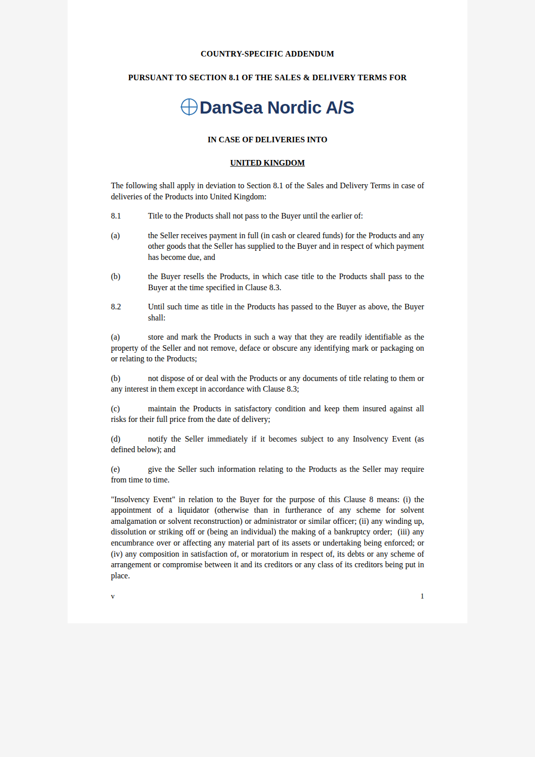COUNTRY-SPECIFIC ADDENDUM
PURSUANT TO SECTION 8.1 OF THE SALES & DELIVERY TERMS FOR
DanSea Nordic A/S
IN CASE OF DELIVERIES INTO
UNITED KINGDOM
The following shall apply in deviation to Section 8.1 of the Sales and Delivery Terms in case of deliveries of the Products into United Kingdom:
8.1
Title to the Products shall not pass to the Buyer until the earlier of:
(a)
the Seller receives payment in full (in cash or cleared funds) for the Products and any other goods that the Seller has supplied to the Buyer and in respect of which payment has become due, and
(b)
the Buyer resells the Products, in which case title to the Products shall pass to the Buyer at the time specified in Clause 8.3.
8.2
Until such time as title in the Products has passed to the Buyer as above, the Buyer shall:
(a) store and mark the Products in such a way that they are readily identifiable as the property of the Seller and not remove, deface or obscure any identifying mark or packaging on or relating to the Products;
(b) not dispose of or deal with the Products or any documents of title relating to them or any interest in them except in accordance with Clause 8.3;
(c) maintain the Products in satisfactory condition and keep them insured against all risks for their full price from the date of delivery;
(d) notify the Seller immediately if it becomes subject to any Insolvency Event (as defined below); and
(e) give the Seller such information relating to the Products as the Seller may require from time to time.
"Insolvency Event" in relation to the Buyer for the purpose of this Clause 8 means: (i) the appointment of a liquidator (otherwise than in furtherance of any scheme for solvent amalgamation or solvent reconstruction) or administrator or similar officer; (ii) any winding up, dissolution or striking off or (being an individual) the making of a bankruptcy order; (iii) any encumbrance over or affecting any material part of its assets or undertaking being enforced; or (iv) any composition in satisfaction of, or moratorium in respect of, its debts or any scheme of arrangement or compromise between it and its creditors or any class of its creditors being put in place.
v 1